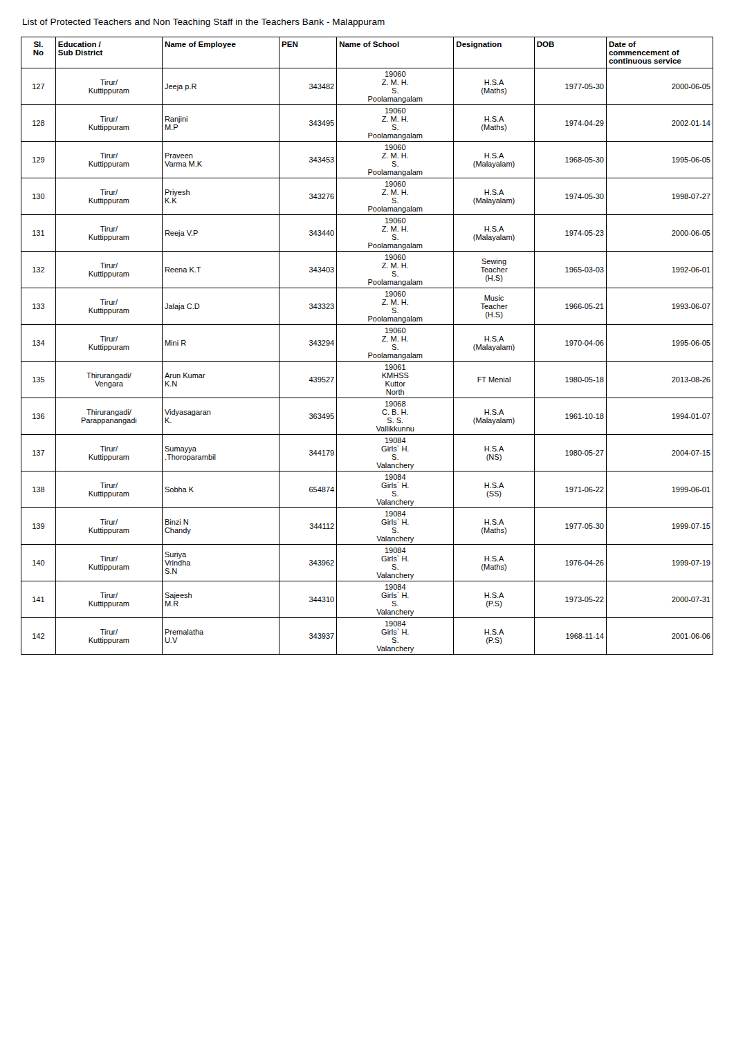List of Protected Teachers and Non Teaching Staff in the Teachers Bank - Malappuram
| Sl. No | Education / Sub District | Name of Employee | PEN | Name of School | Designation | DOB | Date of commencement of continuous service |
| --- | --- | --- | --- | --- | --- | --- | --- |
| 127 | Tirur/ Kuttippuram | Jeeja p.R | 343482 | 19060 Z. M. H. S. Poolamangalam | H.S.A (Maths) | 1977-05-30 | 2000-06-05 |
| 128 | Tirur/ Kuttippuram | Ranjini M.P | 343495 | 19060 Z. M. H. S. Poolamangalam | H.S.A (Maths) | 1974-04-29 | 2002-01-14 |
| 129 | Tirur/ Kuttippuram | Praveen Varma M.K | 343453 | 19060 Z. M. H. S. Poolamangalam | H.S.A (Malayalam) | 1968-05-30 | 1995-06-05 |
| 130 | Tirur/ Kuttippuram | Priyesh K.K | 343276 | 19060 Z. M. H. S. Poolamangalam | H.S.A (Malayalam) | 1974-05-30 | 1998-07-27 |
| 131 | Tirur/ Kuttippuram | Reeja V.P | 343440 | 19060 Z. M. H. S. Poolamangalam | H.S.A (Malayalam) | 1974-05-23 | 2000-06-05 |
| 132 | Tirur/ Kuttippuram | Reena K.T | 343403 | 19060 Z. M. H. S. Poolamangalam | Sewing Teacher (H.S) | 1965-03-03 | 1992-06-01 |
| 133 | Tirur/ Kuttippuram | Jalaja C.D | 343323 | 19060 Z. M. H. S. Poolamangalam | Music Teacher (H.S) | 1966-05-21 | 1993-06-07 |
| 134 | Tirur/ Kuttippuram | Mini R | 343294 | 19060 Z. M. H. S. Poolamangalam | H.S.A (Malayalam) | 1970-04-06 | 1995-06-05 |
| 135 | Thirurangadi/ Vengara | Arun Kumar K.N | 439527 | 19061 KMHSS Kuttor North | FT Menial | 1980-05-18 | 2013-08-26 |
| 136 | Thirurangadi/ Parappanangadi | Vidyasagaran K. | 363495 | 19068 C. B. H. S. S. Vallikkunnu | H.S.A (Malayalam) | 1961-10-18 | 1994-01-07 |
| 137 | Tirur/ Kuttippuram | Sumayya .Thoroparambil | 344179 | 19084 Girls` H. S. Valanchery | H.S.A (NS) | 1980-05-27 | 2004-07-15 |
| 138 | Tirur/ Kuttippuram | Sobha K | 654874 | 19084 Girls` H. S. Valanchery | H.S.A (SS) | 1971-06-22 | 1999-06-01 |
| 139 | Tirur/ Kuttippuram | Binzi N Chandy | 344112 | 19084 Girls` H. S. Valanchery | H.S.A (Maths) | 1977-05-30 | 1999-07-15 |
| 140 | Tirur/ Kuttippuram | Suriya Vrindha S.N | 343962 | 19084 Girls` H. S. Valanchery | H.S.A (Maths) | 1976-04-26 | 1999-07-19 |
| 141 | Tirur/ Kuttippuram | Sajeesh M.R | 344310 | 19084 Girls` H. S. Valanchery | H.S.A (P.S) | 1973-05-22 | 2000-07-31 |
| 142 | Tirur/ Kuttippuram | Premalatha U.V | 343937 | 19084 Girls` H. S. Valanchery | H.S.A (P.S) | 1968-11-14 | 2001-06-06 |